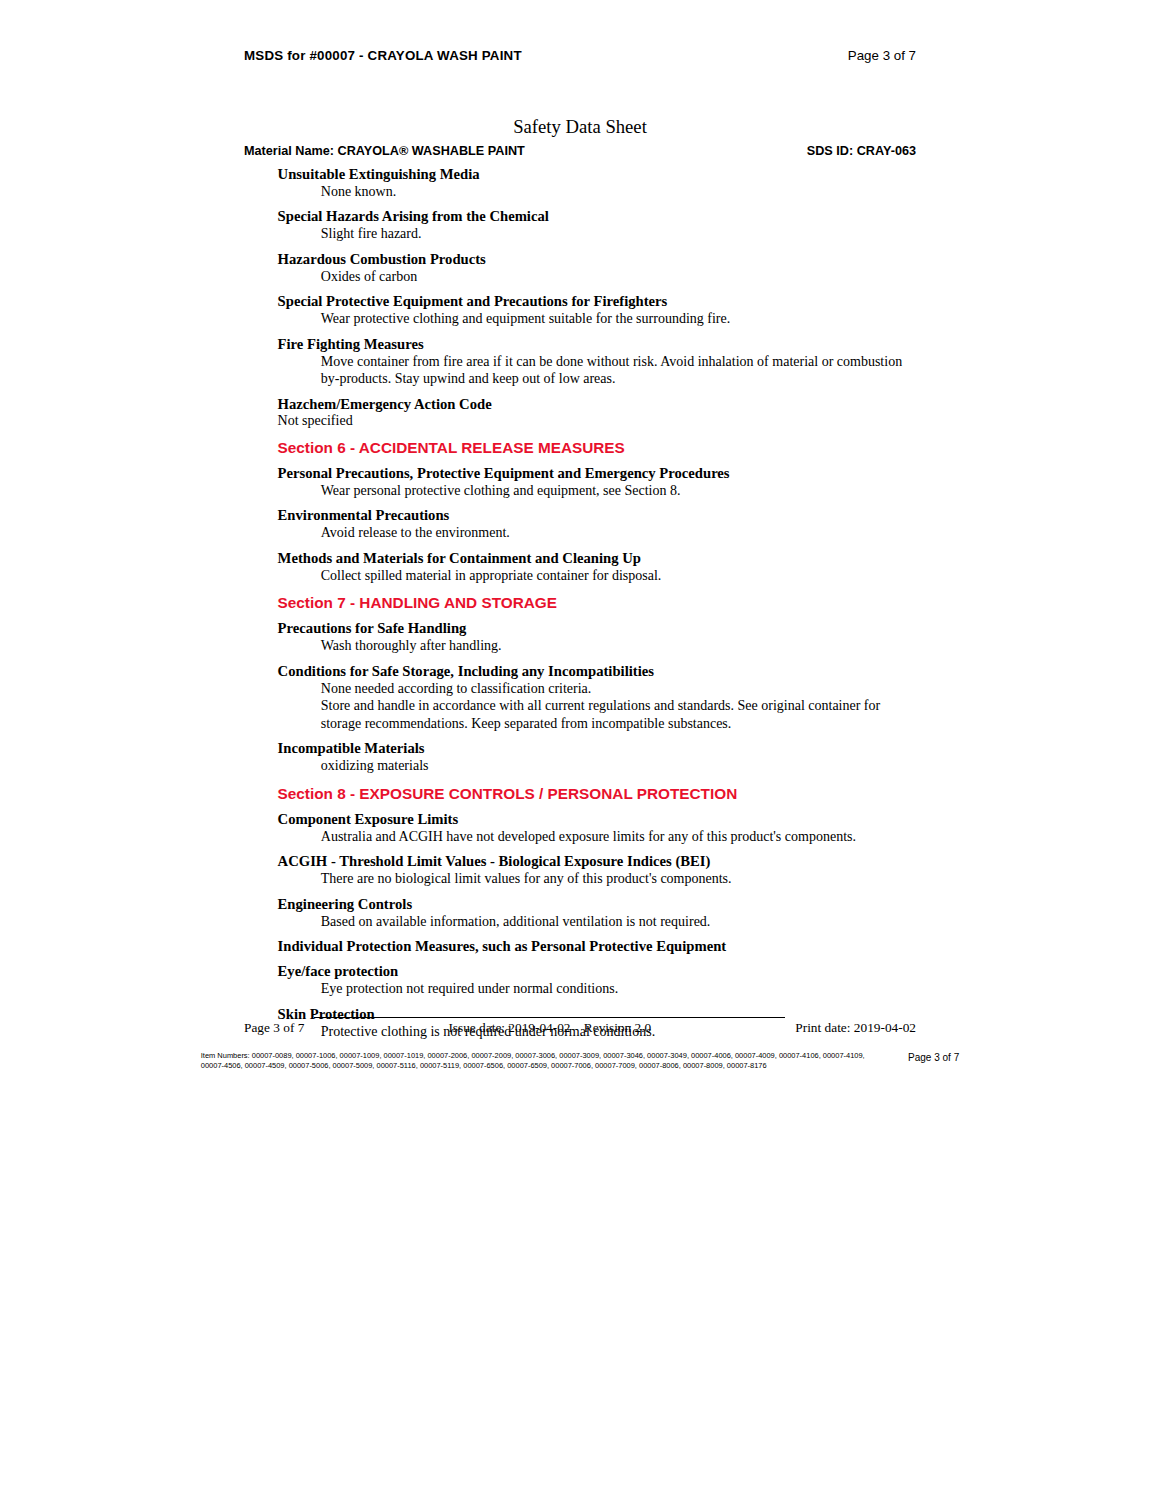MSDS for #00007 - CRAYOLA WASH PAINT
Page 3 of 7
Safety Data Sheet
Material Name: CRAYOLA® WASHABLE PAINT
SDS ID: CRAY-063
Unsuitable Extinguishing Media
None known.
Special Hazards Arising from the Chemical
Slight fire hazard.
Hazardous Combustion Products
Oxides of carbon
Special Protective Equipment and Precautions for Firefighters
Wear protective clothing and equipment suitable for the surrounding fire.
Fire Fighting Measures
Move container from fire area if it can be done without risk. Avoid inhalation of material or combustion by-products. Stay upwind and keep out of low areas.
Hazchem/Emergency Action Code
Not specified
Section 6 - ACCIDENTAL RELEASE MEASURES
Personal Precautions, Protective Equipment and Emergency Procedures
Wear personal protective clothing and equipment, see Section 8.
Environmental Precautions
Avoid release to the environment.
Methods and Materials for Containment and Cleaning Up
Collect spilled material in appropriate container for disposal.
Section 7 - HANDLING AND STORAGE
Precautions for Safe Handling
Wash thoroughly after handling.
Conditions for Safe Storage, Including any Incompatibilities
None needed according to classification criteria.
Store and handle in accordance with all current regulations and standards. See original container for storage recommendations. Keep separated from incompatible substances.
Incompatible Materials
oxidizing materials
Section 8 - EXPOSURE CONTROLS / PERSONAL PROTECTION
Component Exposure Limits
Australia and ACGIH have not developed exposure limits for any of this product's components.
ACGIH - Threshold Limit Values - Biological Exposure Indices (BEI)
There are no biological limit values for any of this product's components.
Engineering Controls
Based on available information, additional ventilation is not required.
Individual Protection Measures, such as Personal Protective Equipment
Eye/face protection
Eye protection not required under normal conditions.
Skin Protection
Protective clothing is not required under normal conditions.
Page 3 of 7
Issue date: 2019-04-02 Revision 2.0
Print date: 2019-04-02
Item Numbers: 00007-0089, 00007-1006, 00007-1009, 00007-1019, 00007-2006, 00007-2009, 00007-3006, 00007-3009, 00007-3046, 00007-3049, 00007-4006, 00007-4009, 00007-4106, 00007-4109, 00007-4506, 00007-4509, 00007-5006, 00007-5009, 00007-5116, 00007-5119, 00007-6506, 00007-6509, 00007-7006, 00007-7009, 00007-8006, 00007-8009, 00007-8176
Page 3 of 7